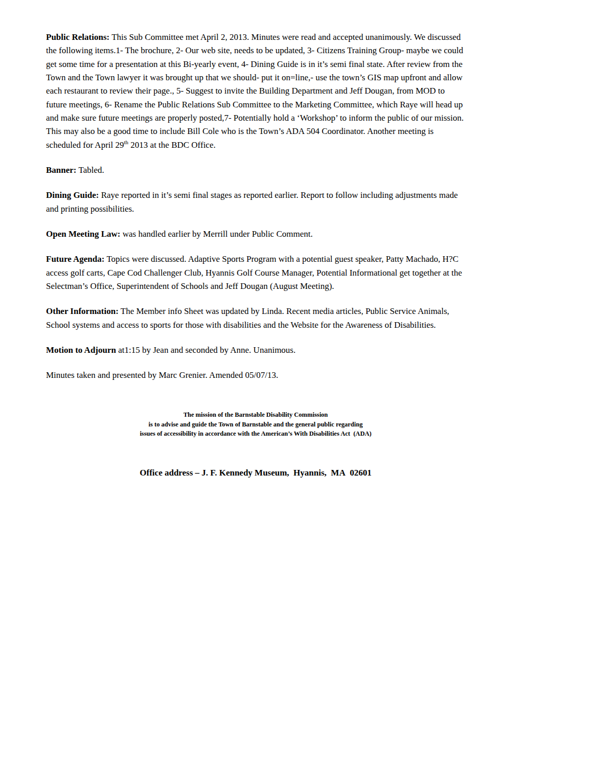Public Relations: This Sub Committee met April 2, 2013. Minutes were read and accepted unanimously. We discussed the following items.1- The brochure, 2- Our web site, needs to be updated, 3- Citizens Training Group- maybe we could get some time for a presentation at this Bi-yearly event, 4- Dining Guide is in it’s semi final state. After review from the Town and the Town lawyer it was brought up that we should- put it on=line,- use the town’s GIS map upfront and allow each restaurant to review their page., 5- Suggest to invite the Building Department and Jeff Dougan, from MOD to future meetings, 6- Rename the Public Relations Sub Committee to the Marketing Committee, which Raye will head up and make sure future meetings are properly posted,7- Potentially hold a ‘Workshop’ to inform the public of our mission. This may also be a good time to include Bill Cole who is the Town’s ADA 504 Coordinator. Another meeting is scheduled for April 29th 2013 at the BDC Office.
Banner: Tabled.
Dining Guide: Raye reported in it’s semi final stages as reported earlier. Report to follow including adjustments made and printing possibilities.
Open Meeting Law: was handled earlier by Merrill under Public Comment.
Future Agenda: Topics were discussed. Adaptive Sports Program with a potential guest speaker, Patty Machado, H?C access golf carts, Cape Cod Challenger Club, Hyannis Golf Course Manager, Potential Informational get together at the Selectman’s Office, Superintendent of Schools and Jeff Dougan (August Meeting).
Other Information: The Member info Sheet was updated by Linda. Recent media articles, Public Service Animals, School systems and access to sports for those with disabilities and the Website for the Awareness of Disabilities.
Motion to Adjourn at1:15 by Jean and seconded by Anne. Unanimous.
Minutes taken and presented by Marc Grenier. Amended 05/07/13.
The mission of the Barnstable Disability Commission
is to advise and guide the Town of Barnstable and the general public regarding
issues of accessibility in accordance with the American’s With Disabilities Act (ADA)
Office address – J. F. Kennedy Museum, Hyannis, MA 02601